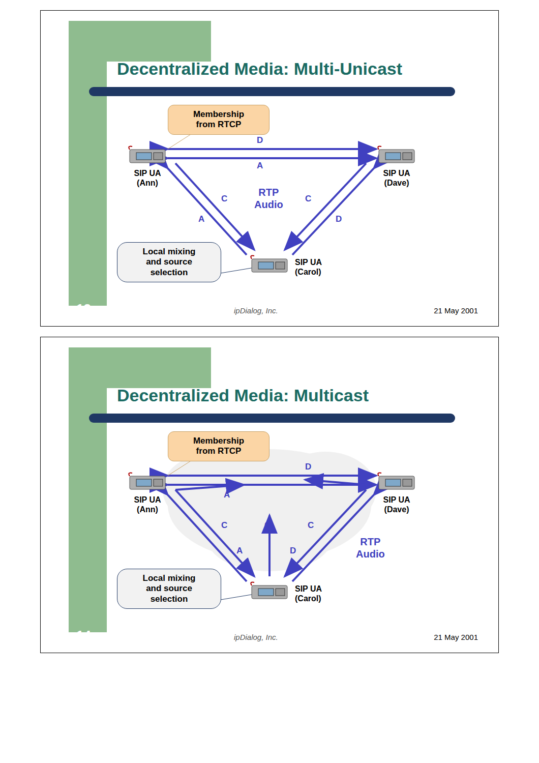Decentralized Media: Multi-Unicast
Membership
from RTCP
SIP UA
(Ann)
SIP UA
(Dave)
SIP UA
(Carol)
D
A
C
A
C
D
RTP
Audio
Local mixing
and source
selection
13
ipDialog, Inc.
21 May 2001
Decentralized Media: Multicast
Membership
from RTCP
SIP UA
(Ann)
SIP UA
(Dave)
SIP UA
(Carol)
D
A
C
C
C
A
D
RTP
Audio
Local mixing
and source
selection
14
ipDialog, Inc.
21 May 2001